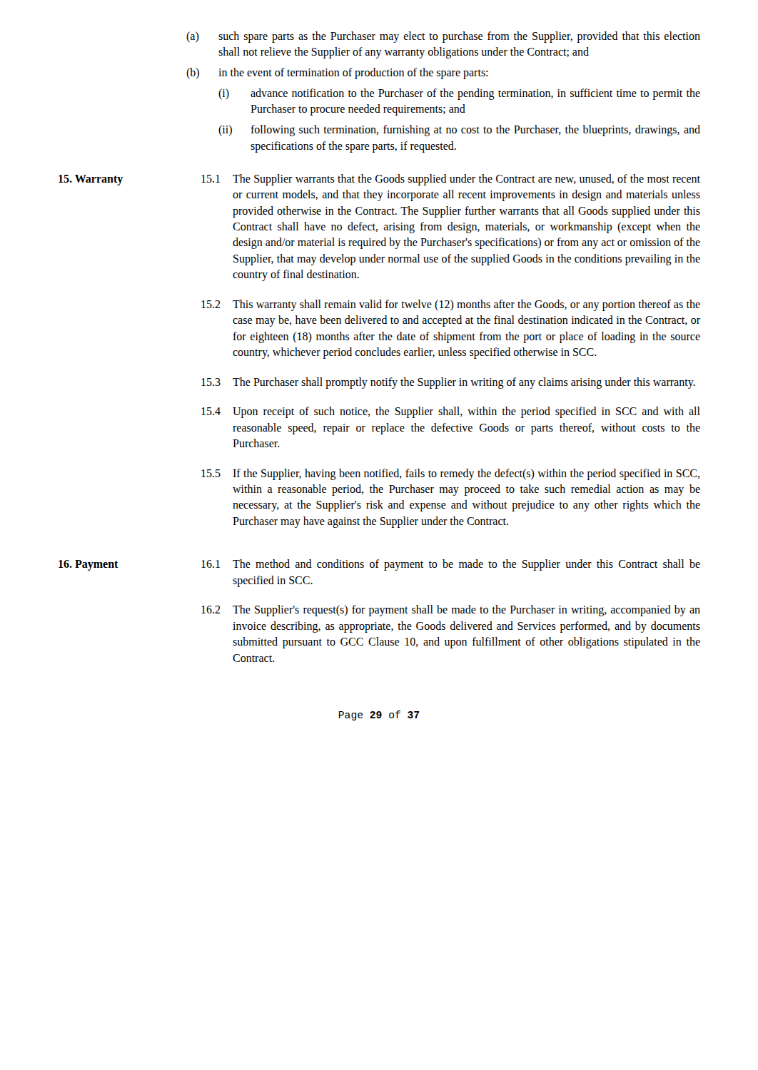(a)
such spare parts as the Purchaser may elect to purchase from the Supplier, provided that this election shall not relieve the Supplier of any warranty obligations under the Contract; and
(b)
in the event of termination of production of the spare parts:
(i)
advance notification to the Purchaser of the pending termination, in sufficient time to permit the Purchaser to procure needed requirements; and
(ii)
following such termination, furnishing at no cost to the Purchaser, the blueprints, drawings, and specifications of the spare parts, if requested.
15. Warranty
15.1
The Supplier warrants that the Goods supplied under the Contract are new, unused, of the most recent or current models, and that they incorporate all recent improvements in design and materials unless provided otherwise in the Contract. The Supplier further warrants that all Goods supplied under this Contract shall have no defect, arising from design, materials, or workmanship (except when the design and/or material is required by the Purchaser's specifications) or from any act or omission of the Supplier, that may develop under normal use of the supplied Goods in the conditions prevailing in the country of final destination.
15.2
This warranty shall remain valid for twelve (12) months after the Goods, or any portion thereof as the case may be, have been delivered to and accepted at the final destination indicated in the Contract, or for eighteen (18) months after the date of shipment from the port or place of loading in the source country, whichever period concludes earlier, unless specified otherwise in SCC.
15.3
The Purchaser shall promptly notify the Supplier in writing of any claims arising under this warranty.
15.4
Upon receipt of such notice, the Supplier shall, within the period specified in SCC and with all reasonable speed, repair or replace the defective Goods or parts thereof, without costs to the Purchaser.
15.5
If the Supplier, having been notified, fails to remedy the defect(s) within the period specified in SCC, within a reasonable period, the Purchaser may proceed to take such remedial action as may be necessary, at the Supplier's risk and expense and without prejudice to any other rights which the Purchaser may have against the Supplier under the Contract.
16. Payment
16.1
The method and conditions of payment to be made to the Supplier under this Contract shall be specified in SCC.
16.2
The Supplier's request(s) for payment shall be made to the Purchaser in writing, accompanied by an invoice describing, as appropriate, the Goods delivered and Services performed, and by documents submitted pursuant to GCC Clause 10, and upon fulfillment of other obligations stipulated in the Contract.
Page 29 of 37